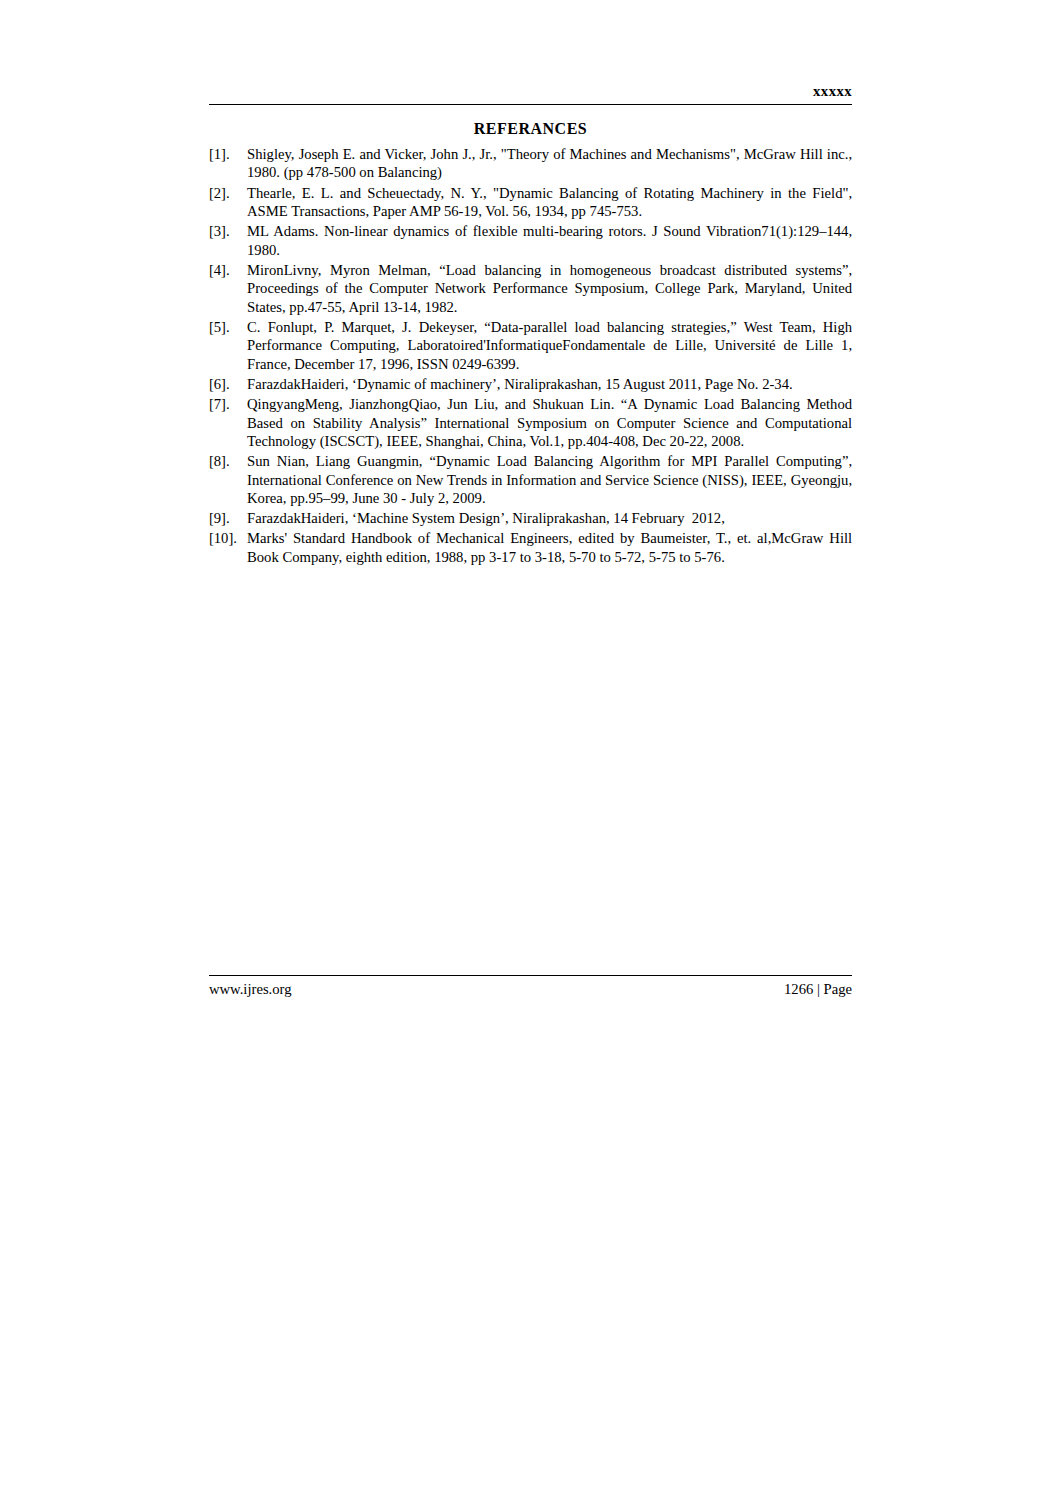xxxxx
REFERANCES
[1]. Shigley, Joseph E. and Vicker, John J., Jr., "Theory of Machines and Mechanisms", McGraw Hill inc., 1980. (pp 478-500 on Balancing)
[2]. Thearle, E. L. and Scheuectady, N. Y., "Dynamic Balancing of Rotating Machinery in the Field", ASME Transactions, Paper AMP 56-19, Vol. 56, 1934, pp 745-753.
[3]. ML Adams. Non-linear dynamics of flexible multi-bearing rotors. J Sound Vibration71(1):129–144, 1980.
[4]. MironLivny, Myron Melman, “Load balancing in homogeneous broadcast distributed systems”, Proceedings of the Computer Network Performance Symposium, College Park, Maryland, United States, pp.47-55, April 13-14, 1982.
[5]. C. Fonlupt, P. Marquet, J. Dekeyser, “Data-parallel load balancing strategies,” West Team, High Performance Computing, Laboratoired'InformatiqueFondamentale de Lille, Université de Lille 1, France, December 17, 1996, ISSN 0249-6399.
[6]. FarazdakHaideri, ‘Dynamic of machinery’, Niraliprakashan, 15 August 2011, Page No. 2-34.
[7]. QingyangMeng, JianzhongQiao, Jun Liu, and Shukuan Lin. “A Dynamic Load Balancing Method Based on Stability Analysis” International Symposium on Computer Science and Computational Technology (ISCSCT), IEEE, Shanghai, China, Vol.1, pp.404-408, Dec 20-22, 2008.
[8]. Sun Nian, Liang Guangmin, “Dynamic Load Balancing Algorithm for MPI Parallel Computing”, International Conference on New Trends in Information and Service Science (NISS), IEEE, Gyeongju, Korea, pp.95–99, June 30 - July 2, 2009.
[9]. FarazdakHaideri, ‘Machine System Design’, Niraliprakashan, 14 February 2012,
[10]. Marks' Standard Handbook of Mechanical Engineers, edited by Baumeister, T., et. al,McGraw Hill Book Company, eighth edition, 1988, pp 3-17 to 3-18, 5-70 to 5-72, 5-75 to 5-76.
www.ijres.org 1266 | Page